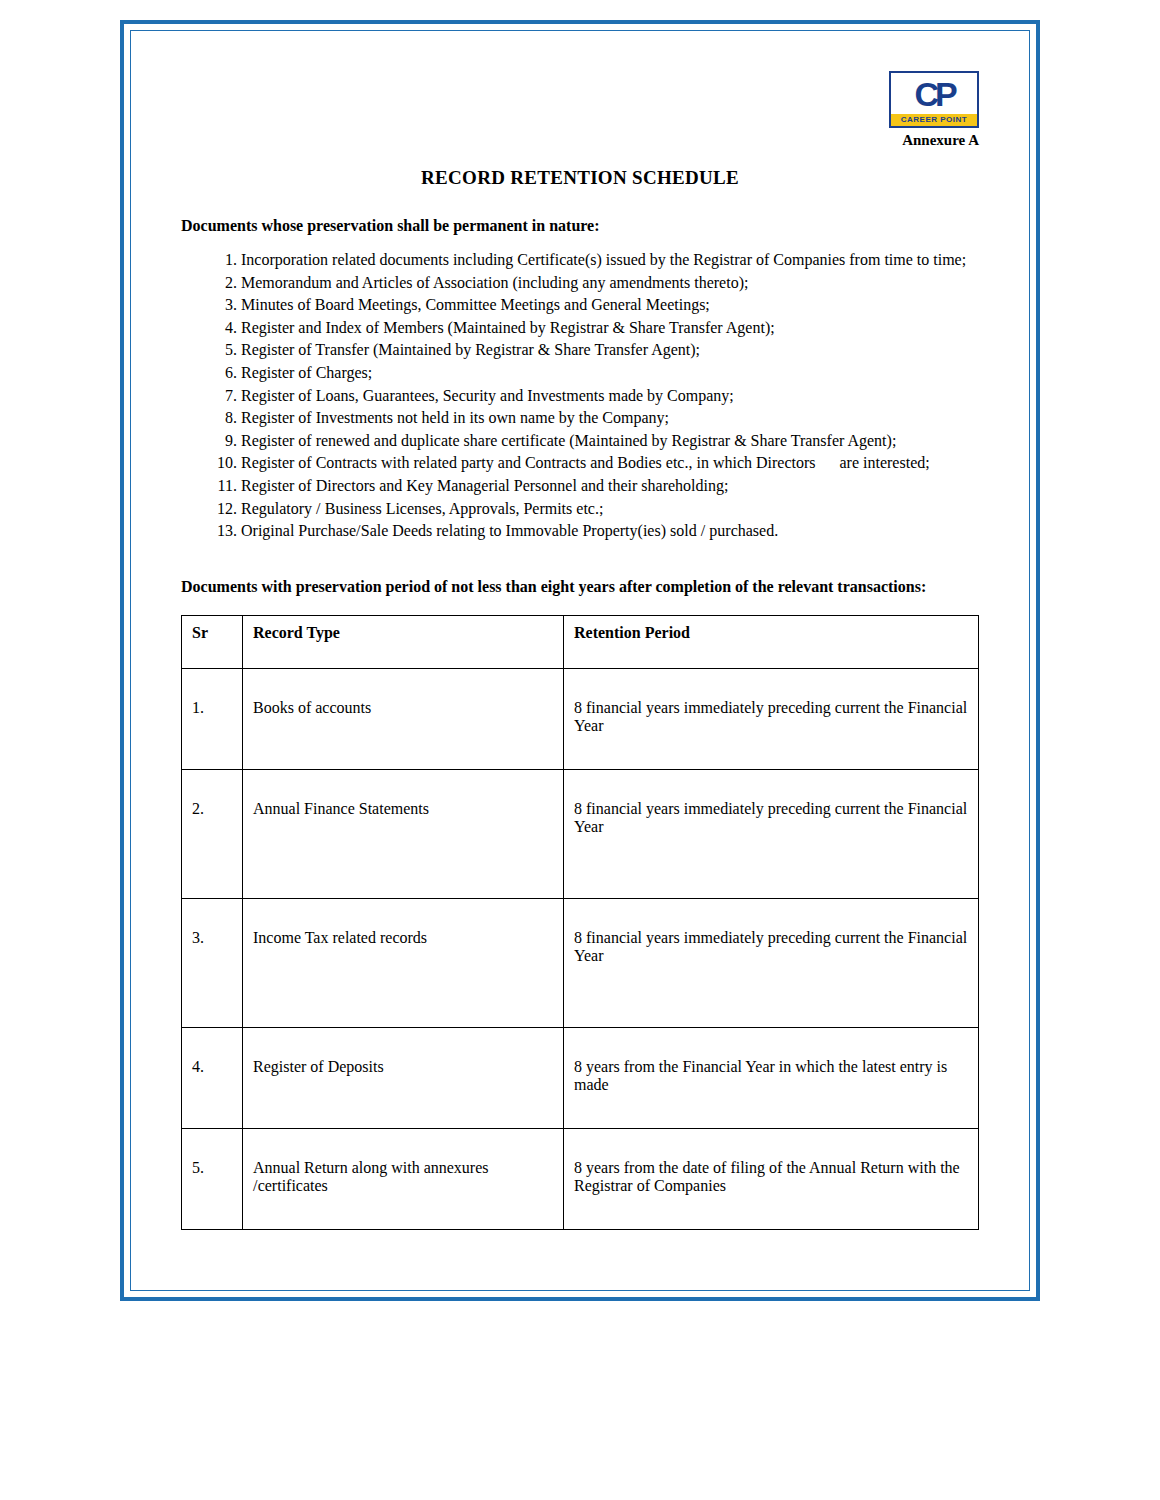CP
CAREER POINT
Annexure A
RECORD RETENTION SCHEDULE
Documents whose preservation shall be permanent in nature:
Incorporation related documents including Certificate(s) issued by the Registrar of Companies from time to time;
Memorandum and Articles of Association (including any amendments thereto);
Minutes of Board Meetings, Committee Meetings and General Meetings;
Register and Index of Members (Maintained by Registrar & Share Transfer Agent);
Register of Transfer (Maintained by Registrar & Share Transfer Agent);
Register of Charges;
Register of Loans, Guarantees, Security and Investments made by Company;
Register of Investments not held in its own name by the Company;
Register of renewed and duplicate share certificate (Maintained by Registrar & Share Transfer Agent);
Register of Contracts with related party and Contracts and Bodies etc., in which Directors are interested;
Register of Directors and Key Managerial Personnel and their shareholding;
Regulatory / Business Licenses, Approvals, Permits etc.;
Original Purchase/Sale Deeds relating to Immovable Property(ies) sold / purchased.
Documents with preservation period of not less than eight years after completion of the relevant transactions:
| Sr | Record Type | Retention Period |
| --- | --- | --- |
| 1. | Books of accounts | 8 financial years immediately preceding current the Financial Year |
| 2. | Annual Finance Statements | 8 financial years immediately preceding current the Financial Year |
| 3. | Income Tax related records | 8 financial years immediately preceding current the Financial Year |
| 4. | Register of Deposits | 8 years from the Financial Year in which the latest entry is made |
| 5. | Annual Return along with annexures / certificates | 8 years from the date of filing of the Annual Return with the Registrar of Companies |